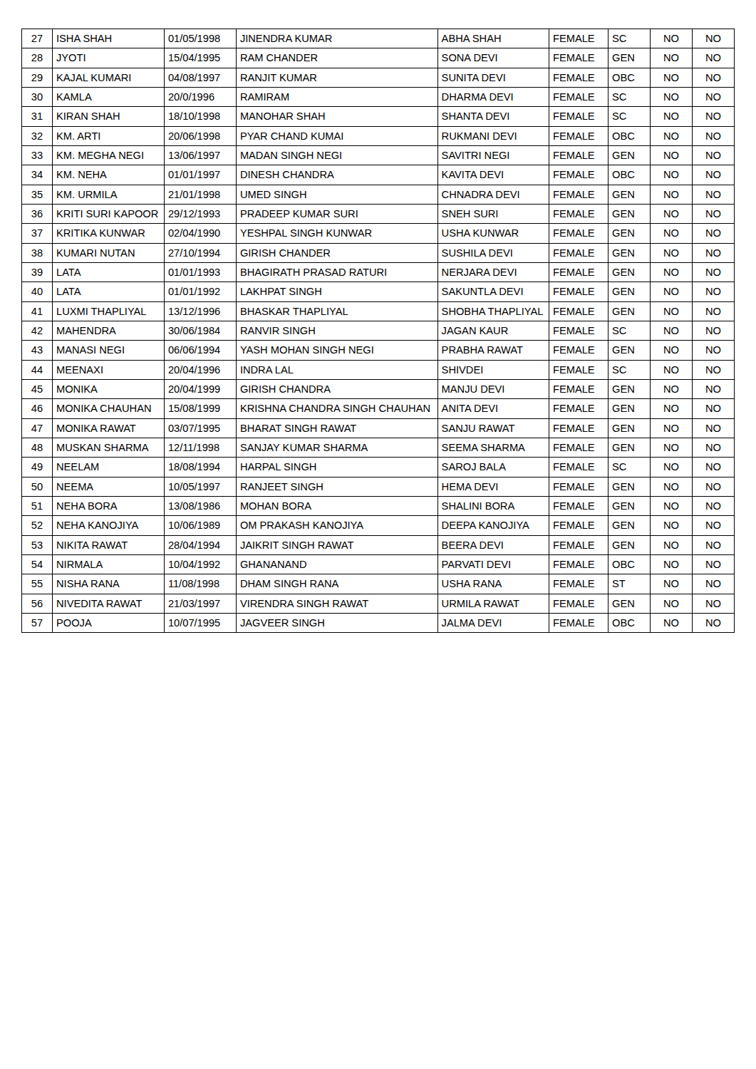| 27 | ISHA SHAH | 01/05/1998 | JINENDRA KUMAR | ABHA SHAH | FEMALE | SC | NO | NO |
| 28 | JYOTI | 15/04/1995 | RAM CHANDER | SONA DEVI | FEMALE | GEN | NO | NO |
| 29 | KAJAL KUMARI | 04/08/1997 | RANJIT KUMAR | SUNITA DEVI | FEMALE | OBC | NO | NO |
| 30 | KAMLA | 20/0/1996 | RAMIRAM | DHARMA DEVI | FEMALE | SC | NO | NO |
| 31 | KIRAN SHAH | 18/10/1998 | MANOHAR SHAH | SHANTA DEVI | FEMALE | SC | NO | NO |
| 32 | KM. ARTI | 20/06/1998 | PYAR CHAND KUMAI | RUKMANI DEVI | FEMALE | OBC | NO | NO |
| 33 | KM. MEGHA NEGI | 13/06/1997 | MADAN SINGH NEGI | SAVITRI NEGI | FEMALE | GEN | NO | NO |
| 34 | KM. NEHA | 01/01/1997 | DINESH CHANDRA | KAVITA DEVI | FEMALE | OBC | NO | NO |
| 35 | KM. URMILA | 21/01/1998 | UMED SINGH | CHNADRA DEVI | FEMALE | GEN | NO | NO |
| 36 | KRITI SURI KAPOOR | 29/12/1993 | PRADEEP KUMAR SURI | SNEH SURI | FEMALE | GEN | NO | NO |
| 37 | KRITIKA KUNWAR | 02/04/1990 | YESHPAL SINGH KUNWAR | USHA KUNWAR | FEMALE | GEN | NO | NO |
| 38 | KUMARI NUTAN | 27/10/1994 | GIRISH CHANDER | SUSHILA DEVI | FEMALE | GEN | NO | NO |
| 39 | LATA | 01/01/1993 | BHAGIRATH PRASAD RATURI | NERJARA DEVI | FEMALE | GEN | NO | NO |
| 40 | LATA | 01/01/1992 | LAKHPAT SINGH | SAKUNTLA DEVI | FEMALE | GEN | NO | NO |
| 41 | LUXMI THAPLIYAL | 13/12/1996 | BHASKAR THAPLIYAL | SHOBHA THAPLIYAL | FEMALE | GEN | NO | NO |
| 42 | MAHENDRA | 30/06/1984 | RANVIR SINGH | JAGAN KAUR | FEMALE | SC | NO | NO |
| 43 | MANASI NEGI | 06/06/1994 | YASH MOHAN SINGH NEGI | PRABHA RAWAT | FEMALE | GEN | NO | NO |
| 44 | MEENAXI | 20/04/1996 | INDRA LAL | SHIVDEI | FEMALE | SC | NO | NO |
| 45 | MONIKA | 20/04/1999 | GIRISH CHANDRA | MANJU DEVI | FEMALE | GEN | NO | NO |
| 46 | MONIKA CHAUHAN | 15/08/1999 | KRISHNA CHANDRA SINGH CHAUHAN | ANITA DEVI | FEMALE | GEN | NO | NO |
| 47 | MONIKA RAWAT | 03/07/1995 | BHARAT SINGH RAWAT | SANJU RAWAT | FEMALE | GEN | NO | NO |
| 48 | MUSKAN SHARMA | 12/11/1998 | SANJAY KUMAR SHARMA | SEEMA SHARMA | FEMALE | GEN | NO | NO |
| 49 | NEELAM | 18/08/1994 | HARPAL SINGH | SAROJ BALA | FEMALE | SC | NO | NO |
| 50 | NEEMA | 10/05/1997 | RANJEET SINGH | HEMA DEVI | FEMALE | GEN | NO | NO |
| 51 | NEHA BORA | 13/08/1986 | MOHAN BORA | SHALINI BORA | FEMALE | GEN | NO | NO |
| 52 | NEHA KANOJIYA | 10/06/1989 | OM PRAKASH KANOJIYA | DEEPA KANOJIYA | FEMALE | GEN | NO | NO |
| 53 | NIKITA RAWAT | 28/04/1994 | JAIKRIT SINGH RAWAT | BEERA DEVI | FEMALE | GEN | NO | NO |
| 54 | NIRMALA | 10/04/1992 | GHANANAND | PARVATI DEVI | FEMALE | OBC | NO | NO |
| 55 | NISHA RANA | 11/08/1998 | DHAM SINGH RANA | USHA RANA | FEMALE | ST | NO | NO |
| 56 | NIVEDITA RAWAT | 21/03/1997 | VIRENDRA SINGH RAWAT | URMILA RAWAT | FEMALE | GEN | NO | NO |
| 57 | POOJA | 10/07/1995 | JAGVEER SINGH | JALMA DEVI | FEMALE | OBC | NO | NO |